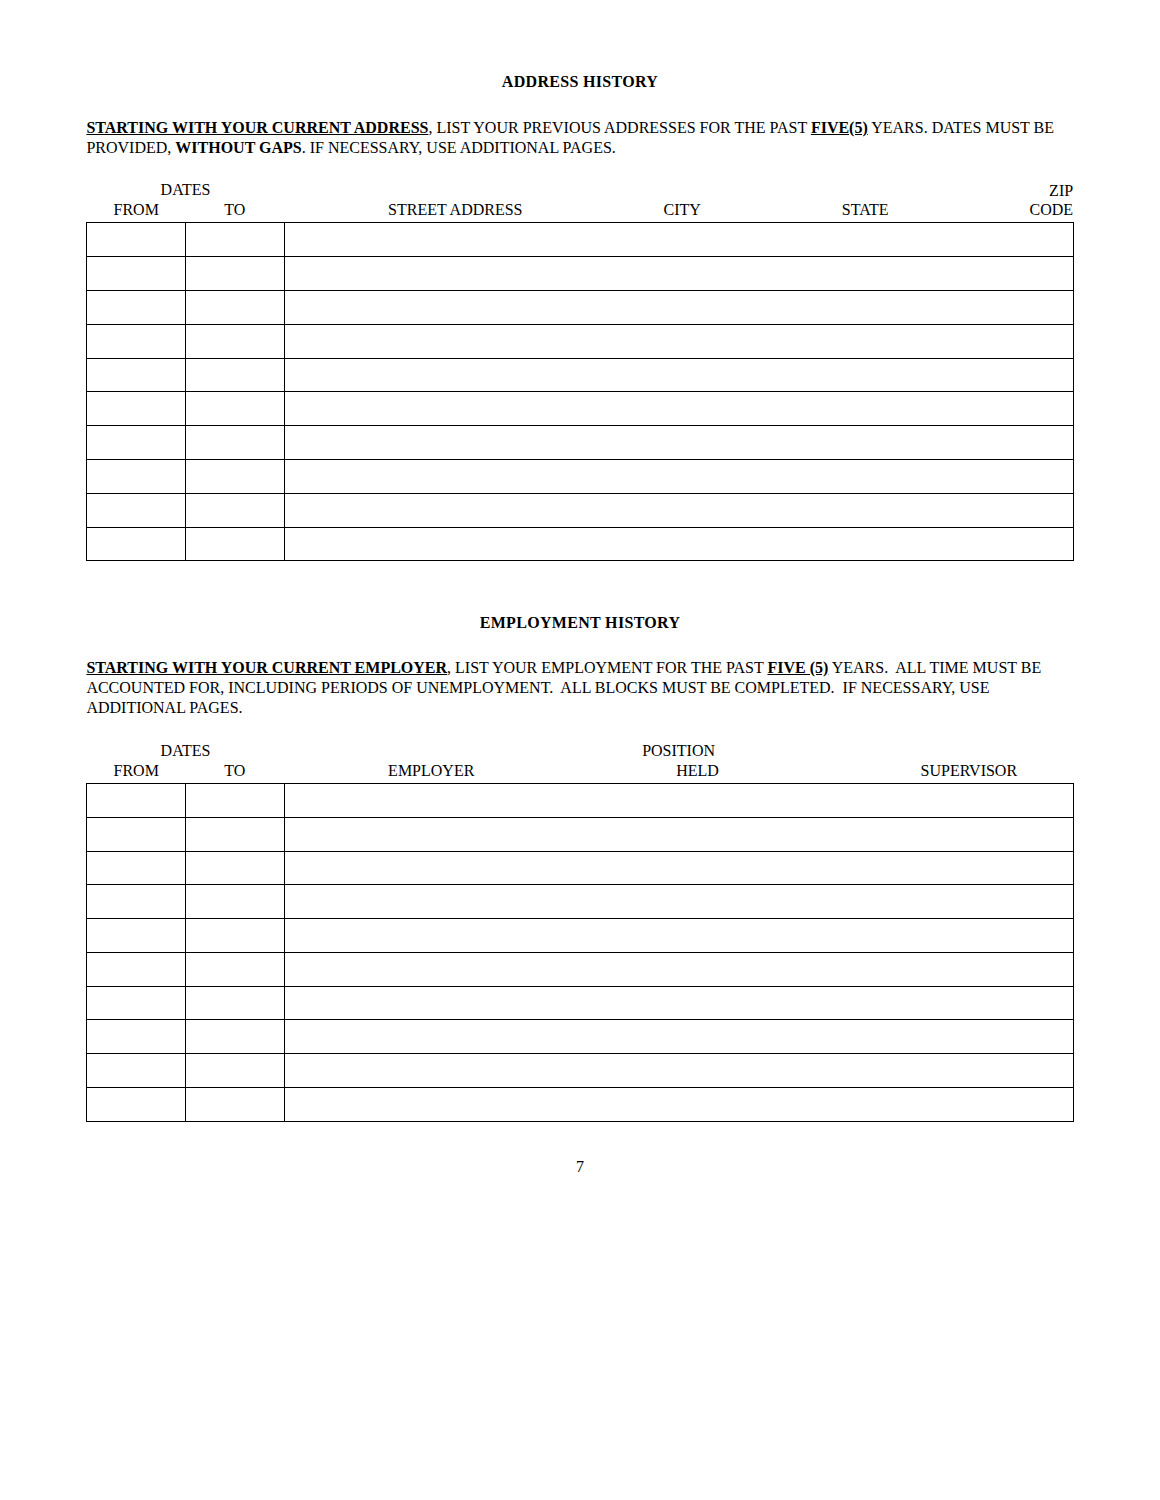ADDRESS HISTORY
STARTING WITH YOUR CURRENT ADDRESS, LIST YOUR PREVIOUS ADDRESSES FOR THE PAST FIVE(5) YEARS. DATES MUST BE PROVIDED, WITHOUT GAPS. IF NECESSARY, USE ADDITIONAL PAGES.
| DATES | ZIP |
| --- | --- |
| FROM | TO | STREET ADDRESS CITY STATE CODE |
EMPLOYMENT HISTORY
STARTING WITH YOUR CURRENT EMPLOYER, LIST YOUR EMPLOYMENT FOR THE PAST FIVE (5) YEARS. ALL TIME MUST BE ACCOUNTED FOR, INCLUDING PERIODS OF UNEMPLOYMENT. ALL BLOCKS MUST BE COMPLETED. IF NECESSARY, USE ADDITIONAL PAGES.
| DATES | POSITION |
| --- | --- |
| FROM | TO | EMPLOYER HELD SUPERVISOR |
7